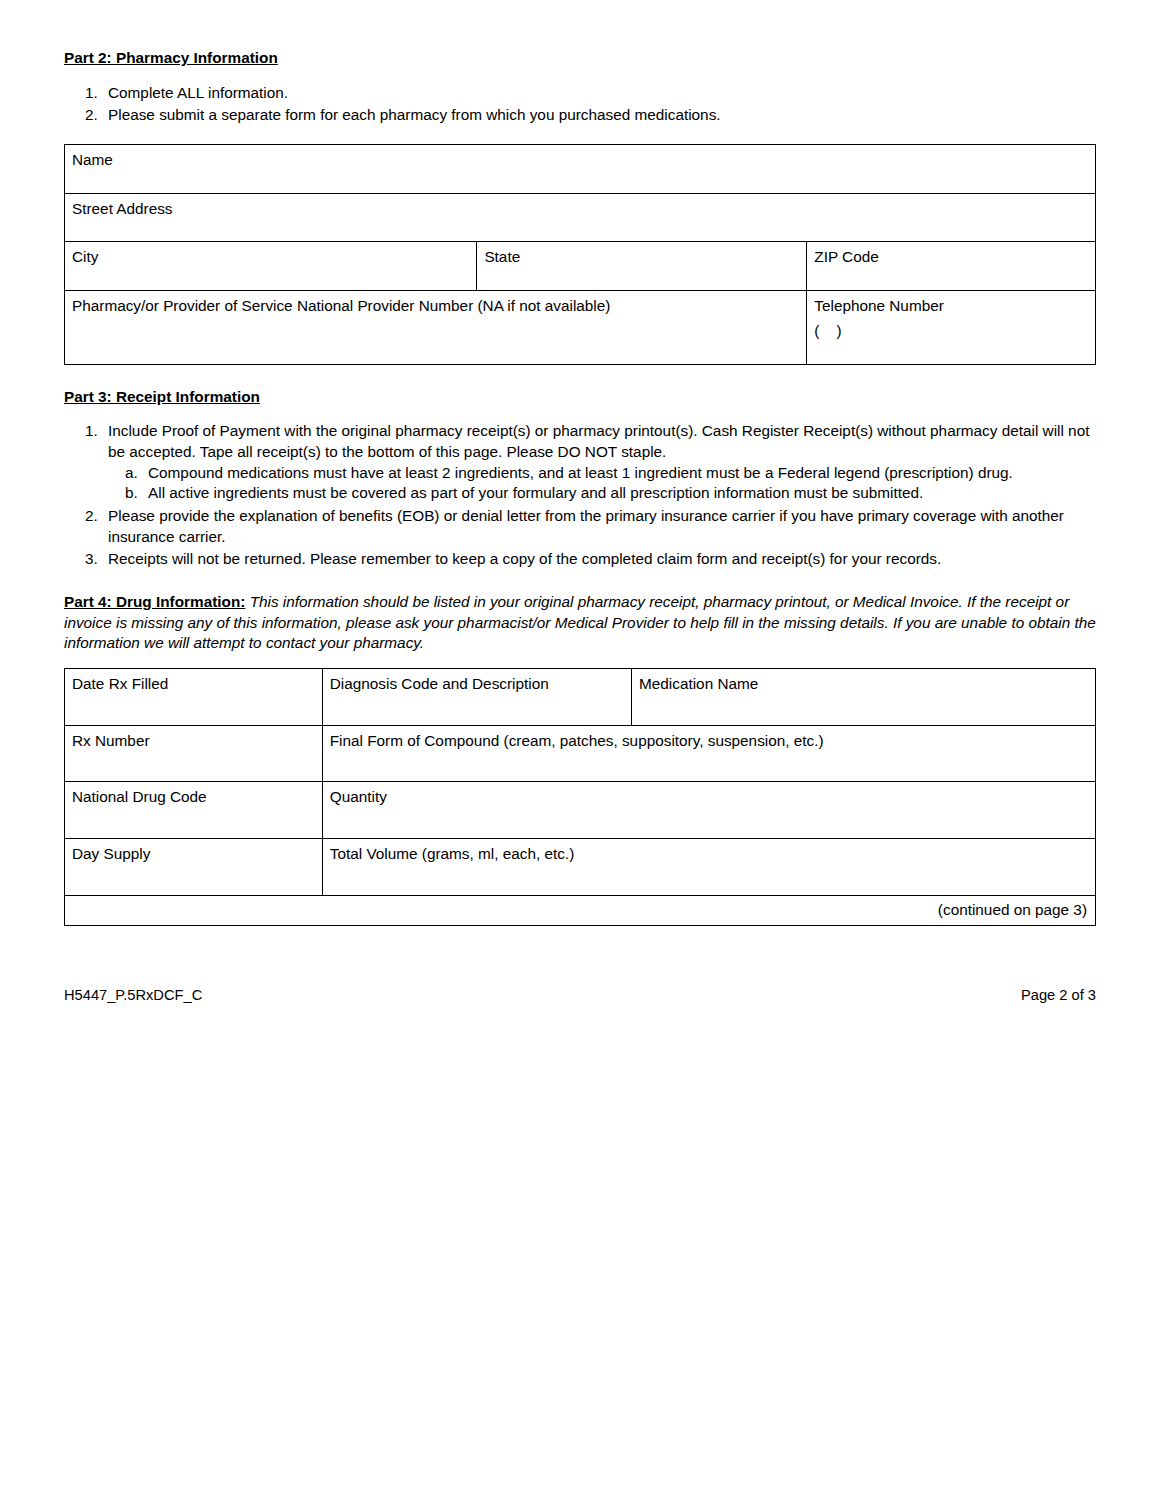Part 2: Pharmacy Information
Complete ALL information.
Please submit a separate form for each pharmacy from which you purchased medications.
| Name |
| Street Address |
| City | State | ZIP Code |
| Pharmacy/or Provider of Service National Provider Number (NA if not available) | Telephone Number ( ) |
Part 3: Receipt Information
Include Proof of Payment with the original pharmacy receipt(s) or pharmacy printout(s). Cash Register Receipt(s) without pharmacy detail will not be accepted. Tape all receipt(s) to the bottom of this page. Please DO NOT staple.
Compound medications must have at least 2 ingredients, and at least 1 ingredient must be a Federal legend (prescription) drug.
All active ingredients must be covered as part of your formulary and all prescription information must be submitted.
Please provide the explanation of benefits (EOB) or denial letter from the primary insurance carrier if you have primary coverage with another insurance carrier.
Receipts will not be returned. Please remember to keep a copy of the completed claim form and receipt(s) for your records.
Part 4: Drug Information: This information should be listed in your original pharmacy receipt, pharmacy printout, or Medical Invoice. If the receipt or invoice is missing any of this information, please ask your pharmacist/or Medical Provider to help fill in the missing details. If you are unable to obtain the information we will attempt to contact your pharmacy.
| Date Rx Filled | Diagnosis Code and Description | Medication Name |
| Rx Number | Final Form of Compound (cream, patches, suppository, suspension, etc.) |
| National Drug Code | Quantity |
| Day Supply | Total Volume (grams, ml, each, etc.) |
(continued on page 3)
H5447_P.5RxDCF_C Page 2 of 3